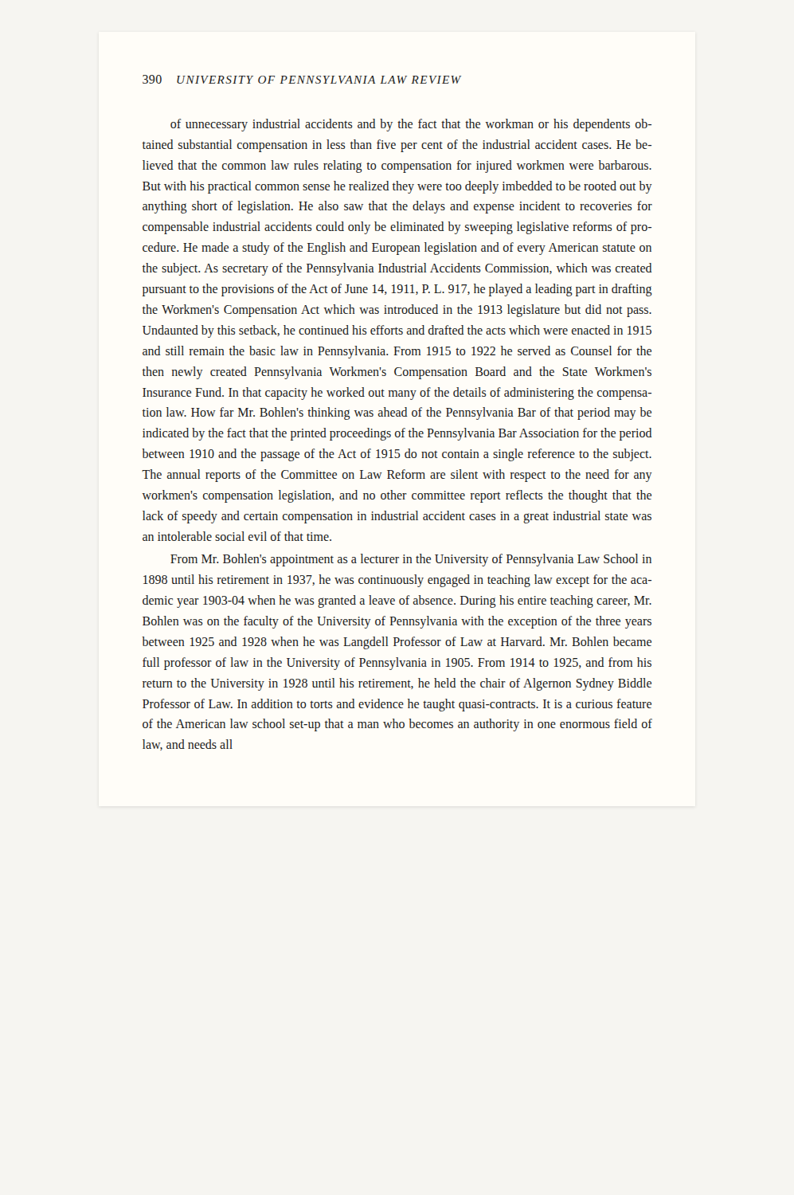390 University of Pennsylvania Law Review
of unnecessary industrial accidents and by the fact that the workman or his dependents obtained substantial compensation in less than five per cent of the industrial accident cases. He believed that the common law rules relating to compensation for injured workmen were barbarous. But with his practical common sense he realized they were too deeply imbedded to be rooted out by anything short of legislation. He also saw that the delays and expense incident to recoveries for compensable industrial accidents could only be eliminated by sweeping legislative reforms of procedure. He made a study of the English and European legislation and of every American statute on the subject. As secretary of the Pennsylvania Industrial Accidents Commission, which was created pursuant to the provisions of the Act of June 14, 1911, P. L. 917, he played a leading part in drafting the Workmen's Compensation Act which was introduced in the 1913 legislature but did not pass. Undaunted by this setback, he continued his efforts and drafted the acts which were enacted in 1915 and still remain the basic law in Pennsylvania. From 1915 to 1922 he served as Counsel for the then newly created Pennsylvania Workmen's Compensation Board and the State Workmen's Insurance Fund. In that capacity he worked out many of the details of administering the compensation law. How far Mr. Bohlen's thinking was ahead of the Pennsylvania Bar of that period may be indicated by the fact that the printed proceedings of the Pennsylvania Bar Association for the period between 1910 and the passage of the Act of 1915 do not contain a single reference to the subject. The annual reports of the Committee on Law Reform are silent with respect to the need for any workmen's compensation legislation, and no other committee report reflects the thought that the lack of speedy and certain compensation in industrial accident cases in a great industrial state was an intolerable social evil of that time.
From Mr. Bohlen's appointment as a lecturer in the University of Pennsylvania Law School in 1898 until his retirement in 1937, he was continuously engaged in teaching law except for the academic year 1903-04 when he was granted a leave of absence. During his entire teaching career, Mr. Bohlen was on the faculty of the University of Pennsylvania with the exception of the three years between 1925 and 1928 when he was Langdell Professor of Law at Harvard. Mr. Bohlen became full professor of law in the University of Pennsylvania in 1905. From 1914 to 1925, and from his return to the University in 1928 until his retirement, he held the chair of Algernon Sydney Biddle Professor of Law. In addition to torts and evidence he taught quasi-contracts. It is a curious feature of the American law school set-up that a man who becomes an authority in one enormous field of law, and needs all